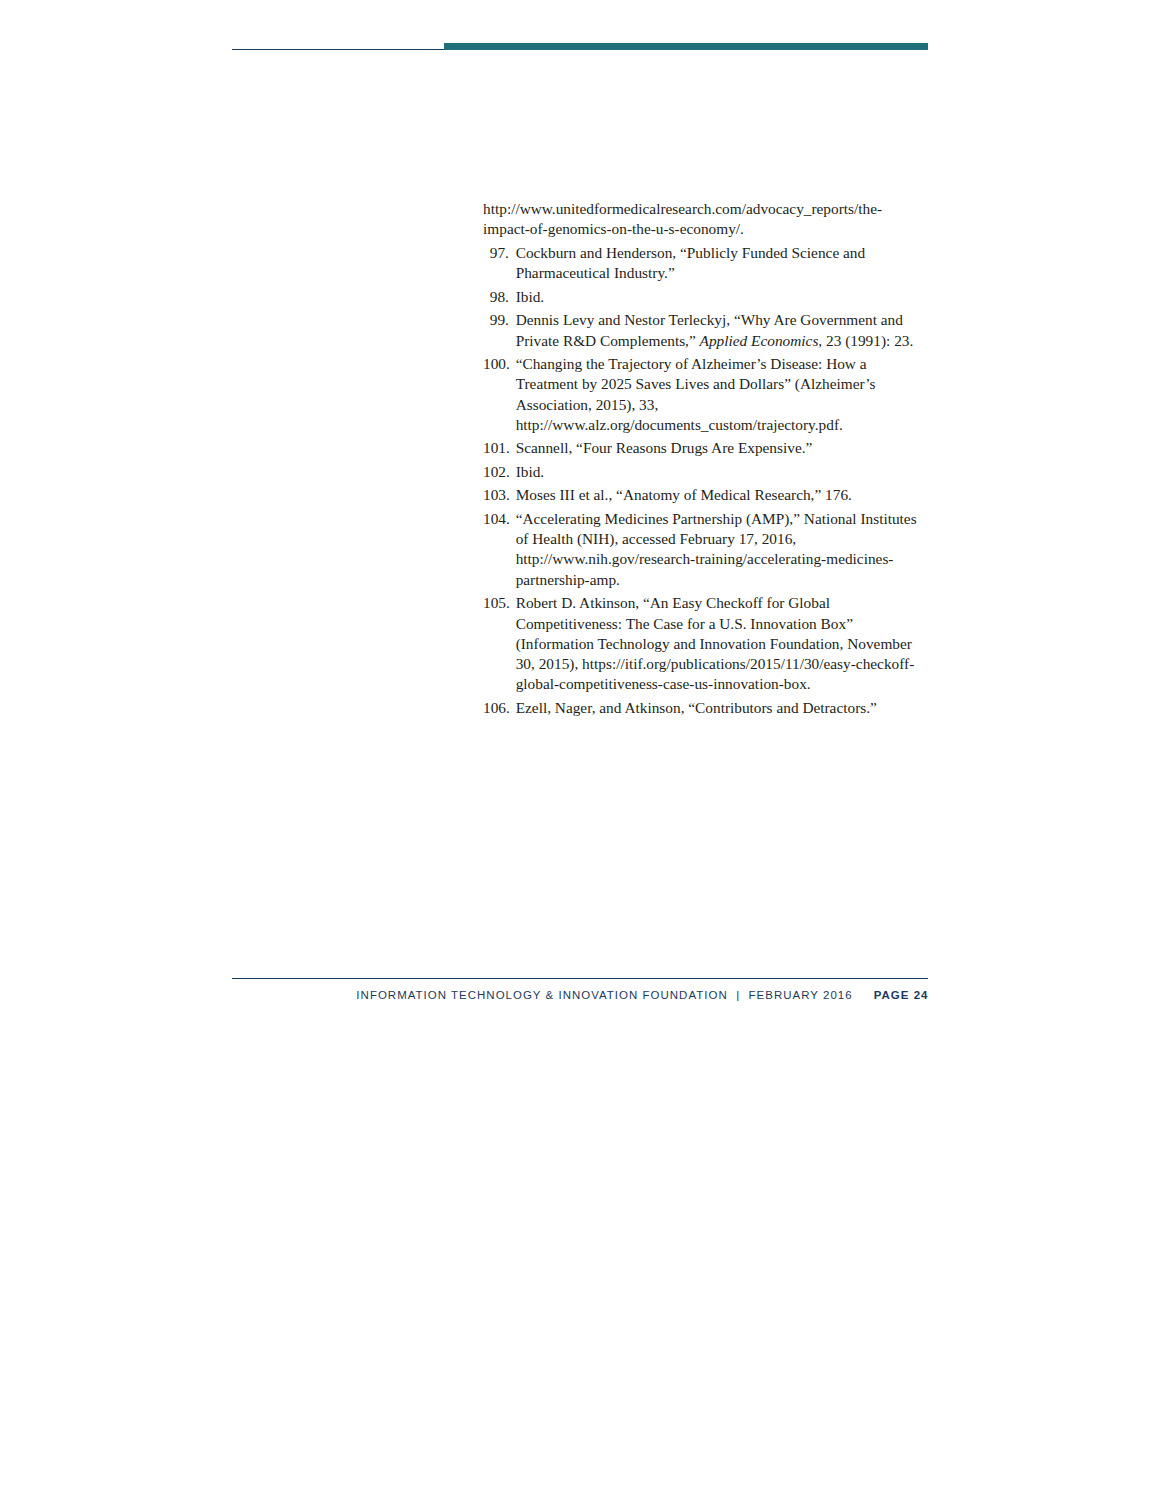http://www.unitedformedicalresearch.com/advocacy_reports/the-impact-of-genomics-on-the-u-s-economy/.
97.
Cockburn and Henderson, “Publicly Funded Science and Pharmaceutical Industry.”
98.
Ibid.
99.
Dennis Levy and Nestor Terleckyj, “Why Are Government and Private R&D Complements,” Applied Economics, 23 (1991): 23.
100.
“Changing the Trajectory of Alzheimer’s Disease: How a Treatment by 2025 Saves Lives and Dollars” (Alzheimer’s Association, 2015), 33, http://www.alz.org/documents_custom/trajectory.pdf.
101.
Scannell, “Four Reasons Drugs Are Expensive.”
102.
Ibid.
103.
Moses III et al., “Anatomy of Medical Research,” 176.
104.
“Accelerating Medicines Partnership (AMP),” National Institutes of Health (NIH), accessed February 17, 2016, http://www.nih.gov/research-training/accelerating-medicines-partnership-amp.
105.
Robert D. Atkinson, “An Easy Checkoff for Global Competitiveness: The Case for a U.S. Innovation Box” (Information Technology and Innovation Foundation, November 30, 2015), https://itif.org/publications/2015/11/30/easy-checkoff-global-competitiveness-case-us-innovation-box.
106.
Ezell, Nager, and Atkinson, “Contributors and Detractors.”
INFORMATION TECHNOLOGY & INNOVATION FOUNDATION | FEBRUARY 2016PAGE 24